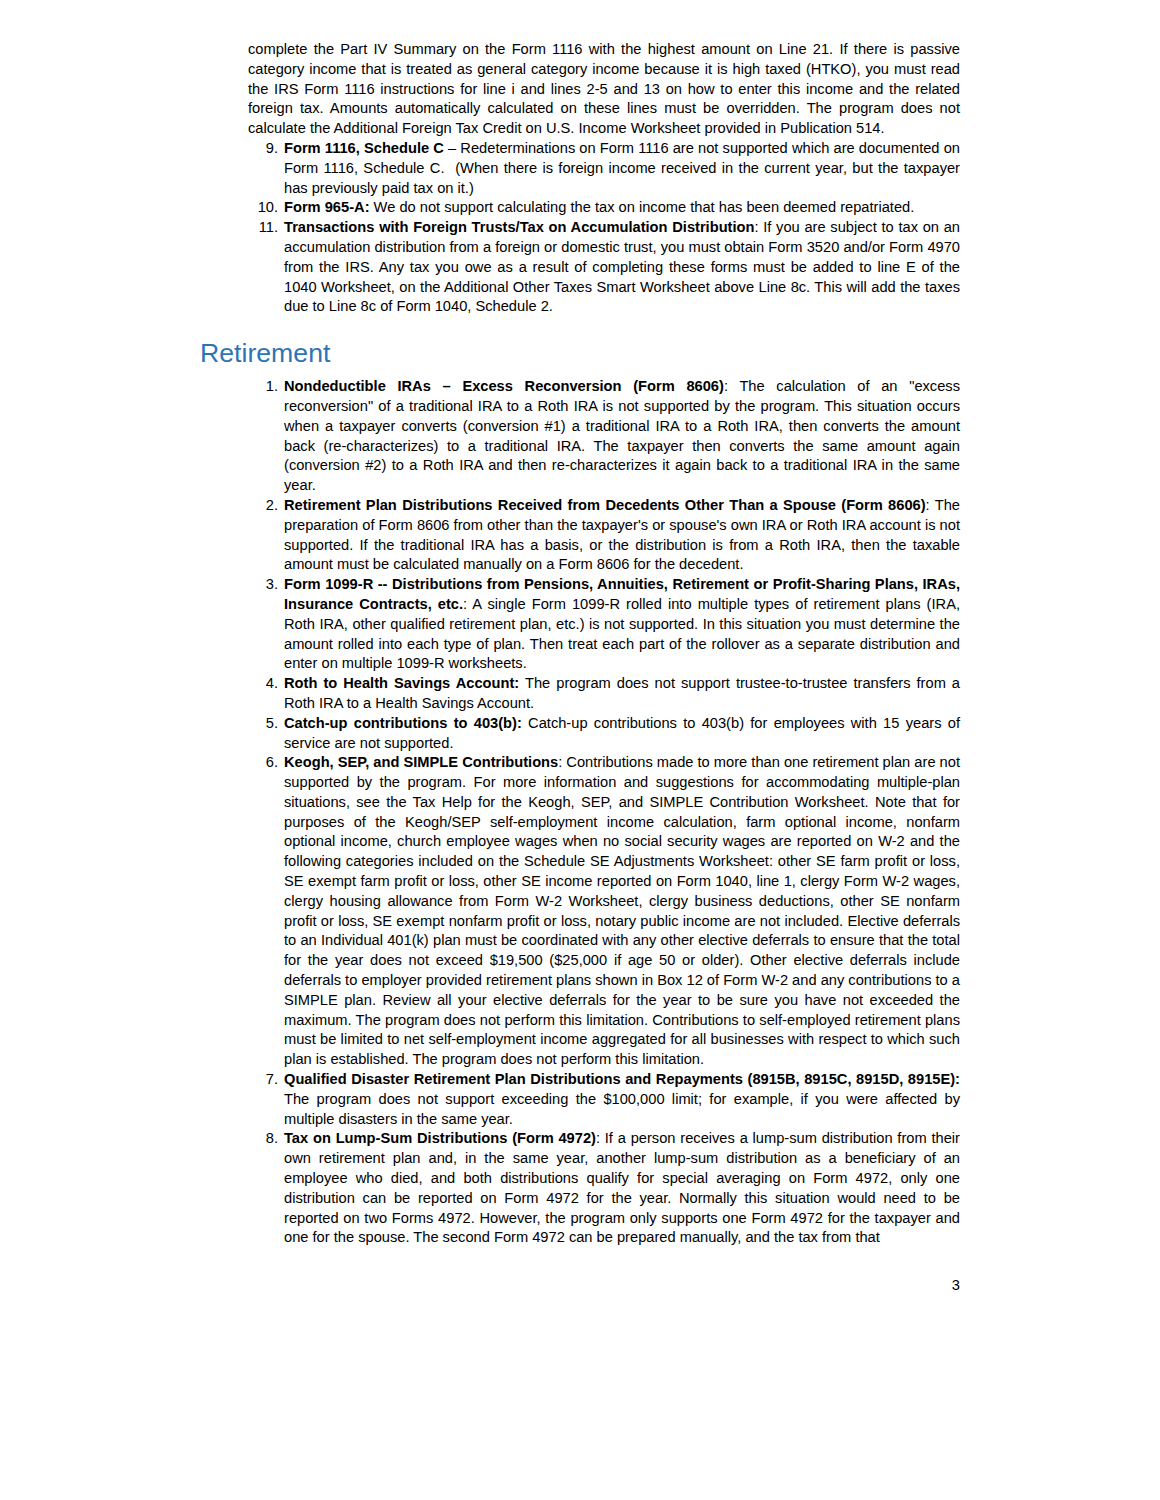complete the Part IV Summary on the Form 1116 with the highest amount on Line 21. If there is passive category income that is treated as general category income because it is high taxed (HTKO), you must read the IRS Form 1116 instructions for line i and lines 2-5 and 13 on how to enter this income and the related foreign tax. Amounts automatically calculated on these lines must be overridden. The program does not calculate the Additional Foreign Tax Credit on U.S. Income Worksheet provided in Publication 514.
9. Form 1116, Schedule C – Redeterminations on Form 1116 are not supported which are documented on Form 1116, Schedule C. (When there is foreign income received in the current year, but the taxpayer has previously paid tax on it.)
10. Form 965-A: We do not support calculating the tax on income that has been deemed repatriated.
11. Transactions with Foreign Trusts/Tax on Accumulation Distribution: If you are subject to tax on an accumulation distribution from a foreign or domestic trust, you must obtain Form 3520 and/or Form 4970 from the IRS. Any tax you owe as a result of completing these forms must be added to line E of the 1040 Worksheet, on the Additional Other Taxes Smart Worksheet above Line 8c. This will add the taxes due to Line 8c of Form 1040, Schedule 2.
Retirement
1. Nondeductible IRAs – Excess Reconversion (Form 8606): The calculation of an "excess reconversion" of a traditional IRA to a Roth IRA is not supported by the program. This situation occurs when a taxpayer converts (conversion #1) a traditional IRA to a Roth IRA, then converts the amount back (re-characterizes) to a traditional IRA. The taxpayer then converts the same amount again (conversion #2) to a Roth IRA and then re-characterizes it again back to a traditional IRA in the same year.
2. Retirement Plan Distributions Received from Decedents Other Than a Spouse (Form 8606): The preparation of Form 8606 from other than the taxpayer's or spouse's own IRA or Roth IRA account is not supported. If the traditional IRA has a basis, or the distribution is from a Roth IRA, then the taxable amount must be calculated manually on a Form 8606 for the decedent.
3. Form 1099-R -- Distributions from Pensions, Annuities, Retirement or Profit-Sharing Plans, IRAs, Insurance Contracts, etc.: A single Form 1099-R rolled into multiple types of retirement plans (IRA, Roth IRA, other qualified retirement plan, etc.) is not supported. In this situation you must determine the amount rolled into each type of plan. Then treat each part of the rollover as a separate distribution and enter on multiple 1099-R worksheets.
4. Roth to Health Savings Account: The program does not support trustee-to-trustee transfers from a Roth IRA to a Health Savings Account.
5. Catch-up contributions to 403(b): Catch-up contributions to 403(b) for employees with 15 years of service are not supported.
6. Keogh, SEP, and SIMPLE Contributions: Contributions made to more than one retirement plan are not supported by the program. For more information and suggestions for accommodating multiple-plan situations, see the Tax Help for the Keogh, SEP, and SIMPLE Contribution Worksheet. Note that for purposes of the Keogh/SEP self-employment income calculation, farm optional income, nonfarm optional income, church employee wages when no social security wages are reported on W-2 and the following categories included on the Schedule SE Adjustments Worksheet: other SE farm profit or loss, SE exempt farm profit or loss, other SE income reported on Form 1040, line 1, clergy Form W-2 wages, clergy housing allowance from Form W-2 Worksheet, clergy business deductions, other SE nonfarm profit or loss, SE exempt nonfarm profit or loss, notary public income are not included. Elective deferrals to an Individual 401(k) plan must be coordinated with any other elective deferrals to ensure that the total for the year does not exceed $19,500 ($25,000 if age 50 or older). Other elective deferrals include deferrals to employer provided retirement plans shown in Box 12 of Form W-2 and any contributions to a SIMPLE plan. Review all your elective deferrals for the year to be sure you have not exceeded the maximum. The program does not perform this limitation. Contributions to self-employed retirement plans must be limited to net self-employment income aggregated for all businesses with respect to which such plan is established. The program does not perform this limitation.
7. Qualified Disaster Retirement Plan Distributions and Repayments (8915B, 8915C, 8915D, 8915E): The program does not support exceeding the $100,000 limit; for example, if you were affected by multiple disasters in the same year.
8. Tax on Lump-Sum Distributions (Form 4972): If a person receives a lump-sum distribution from their own retirement plan and, in the same year, another lump-sum distribution as a beneficiary of an employee who died, and both distributions qualify for special averaging on Form 4972, only one distribution can be reported on Form 4972 for the year. Normally this situation would need to be reported on two Forms 4972. However, the program only supports one Form 4972 for the taxpayer and one for the spouse. The second Form 4972 can be prepared manually, and the tax from that
3